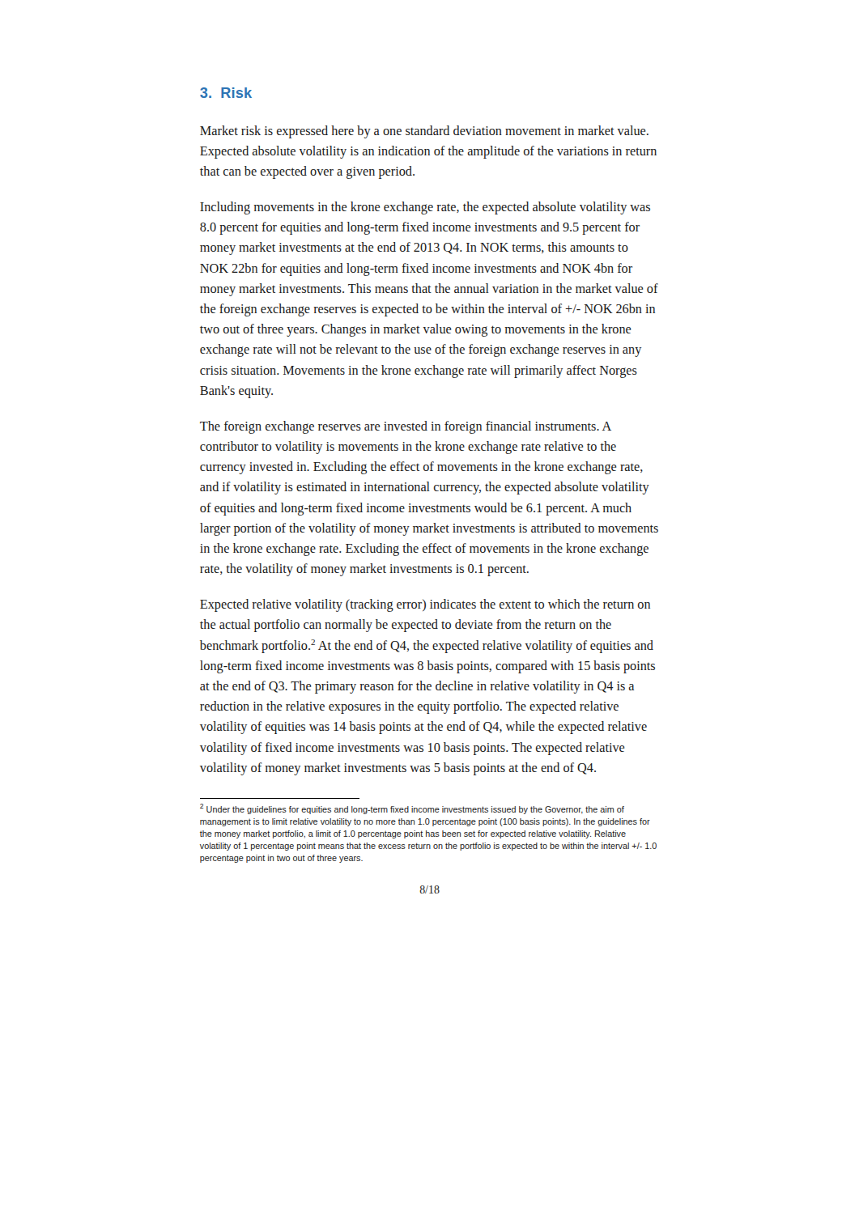3. Risk
Market risk is expressed here by a one standard deviation movement in market value. Expected absolute volatility is an indication of the amplitude of the variations in return that can be expected over a given period.
Including movements in the krone exchange rate, the expected absolute volatility was 8.0 percent for equities and long-term fixed income investments and 9.5 percent for money market investments at the end of 2013 Q4. In NOK terms, this amounts to NOK 22bn for equities and long-term fixed income investments and NOK 4bn for money market investments. This means that the annual variation in the market value of the foreign exchange reserves is expected to be within the interval of +/- NOK 26bn in two out of three years. Changes in market value owing to movements in the krone exchange rate will not be relevant to the use of the foreign exchange reserves in any crisis situation. Movements in the krone exchange rate will primarily affect Norges Bank's equity.
The foreign exchange reserves are invested in foreign financial instruments. A contributor to volatility is movements in the krone exchange rate relative to the currency invested in. Excluding the effect of movements in the krone exchange rate, and if volatility is estimated in international currency, the expected absolute volatility of equities and long-term fixed income investments would be 6.1 percent. A much larger portion of the volatility of money market investments is attributed to movements in the krone exchange rate. Excluding the effect of movements in the krone exchange rate, the volatility of money market investments is 0.1 percent.
Expected relative volatility (tracking error) indicates the extent to which the return on the actual portfolio can normally be expected to deviate from the return on the benchmark portfolio.2 At the end of Q4, the expected relative volatility of equities and long-term fixed income investments was 8 basis points, compared with 15 basis points at the end of Q3. The primary reason for the decline in relative volatility in Q4 is a reduction in the relative exposures in the equity portfolio. The expected relative volatility of equities was 14 basis points at the end of Q4, while the expected relative volatility of fixed income investments was 10 basis points. The expected relative volatility of money market investments was 5 basis points at the end of Q4.
2 Under the guidelines for equities and long-term fixed income investments issued by the Governor, the aim of management is to limit relative volatility to no more than 1.0 percentage point (100 basis points). In the guidelines for the money market portfolio, a limit of 1.0 percentage point has been set for expected relative volatility. Relative volatility of 1 percentage point means that the excess return on the portfolio is expected to be within the interval +/- 1.0 percentage point in two out of three years.
8/18